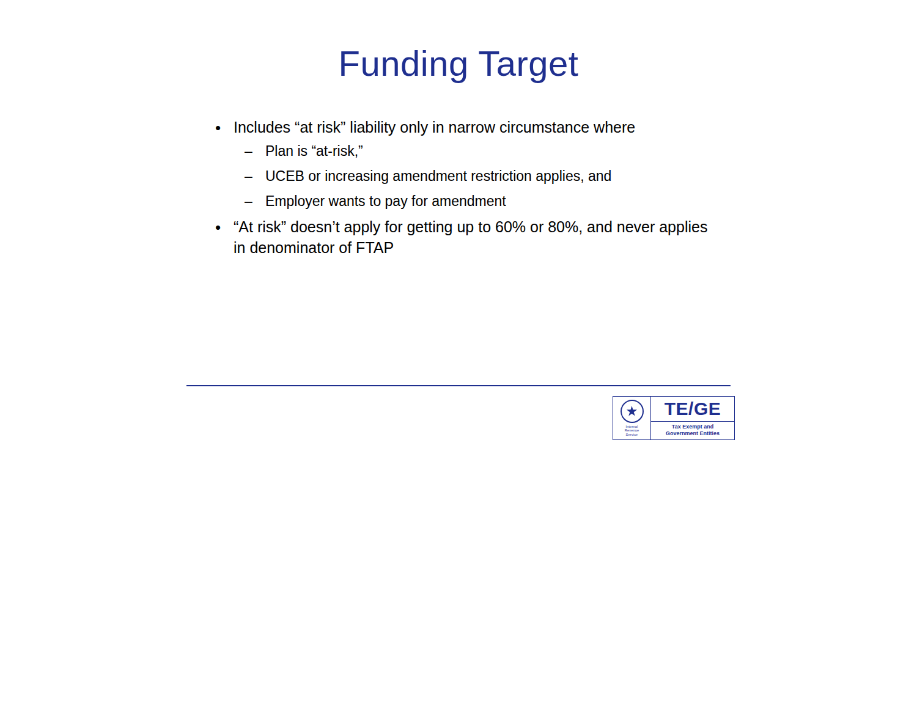Funding Target
Includes “at risk” liability only in narrow circumstance where
Plan is “at-risk,”
UCEB or increasing amendment restriction applies, and
Employer wants to pay for amendment
“At risk” doesn’t apply for getting up to 60% or 80%, and never applies in denominator of FTAP
Internal
Revenue
Service
TE/GE
Tax Exempt and
Government Entities